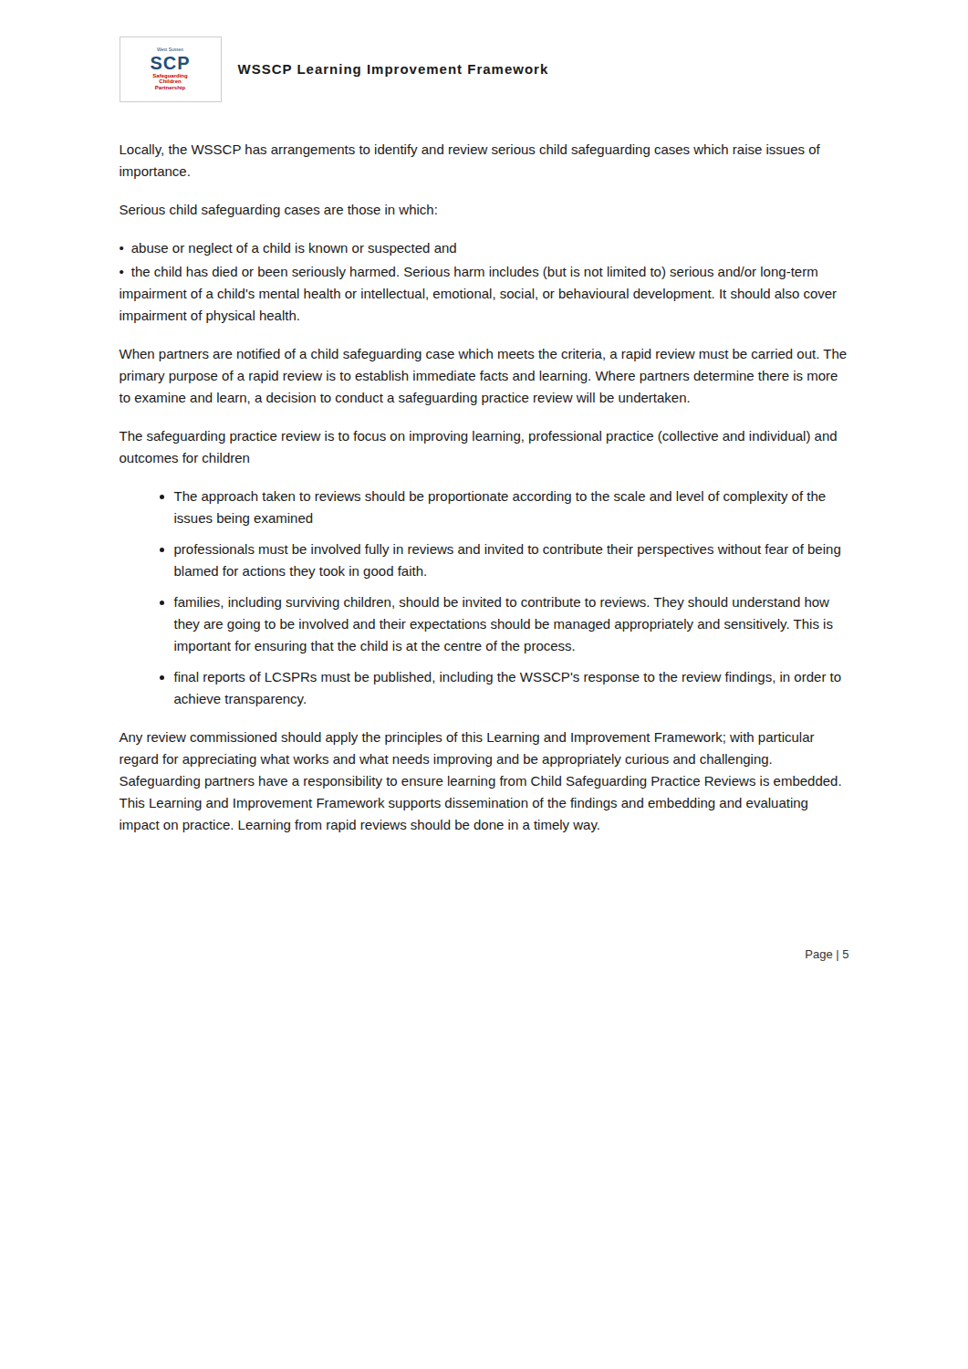West Sussex
SCP
Safeguarding
Children
Partnership
WSSCP Learning Improvement Framework
Locally, the WSSCP has arrangements to identify and review serious child safeguarding cases which raise issues of importance.
Serious child safeguarding cases are those in which:
abuse or neglect of a child is known or suspected and
the child has died or been seriously harmed. Serious harm includes (but is not limited to) serious and/or long-term impairment of a child's mental health or intellectual, emotional, social, or behavioural development. It should also cover impairment of physical health.
When partners are notified of a child safeguarding case which meets the criteria, a rapid review must be carried out. The primary purpose of a rapid review is to establish immediate facts and learning. Where partners determine there is more to examine and learn, a decision to conduct a safeguarding practice review will be undertaken.
The safeguarding practice review is to focus on improving learning, professional practice (collective and individual) and outcomes for children
The approach taken to reviews should be proportionate according to the scale and level of complexity of the issues being examined
professionals must be involved fully in reviews and invited to contribute their perspectives without fear of being blamed for actions they took in good faith.
families, including surviving children, should be invited to contribute to reviews. They should understand how they are going to be involved and their expectations should be managed appropriately and sensitively. This is important for ensuring that the child is at the centre of the process.
final reports of LCSPRs must be published, including the WSSCP's response to the review findings, in order to achieve transparency.
Any review commissioned should apply the principles of this Learning and Improvement Framework; with particular regard for appreciating what works and what needs improving and be appropriately curious and challenging. Safeguarding partners have a responsibility to ensure learning from Child Safeguarding Practice Reviews is embedded. This Learning and Improvement Framework supports dissemination of the findings and embedding and evaluating impact on practice. Learning from rapid reviews should be done in a timely way.
Page | 5